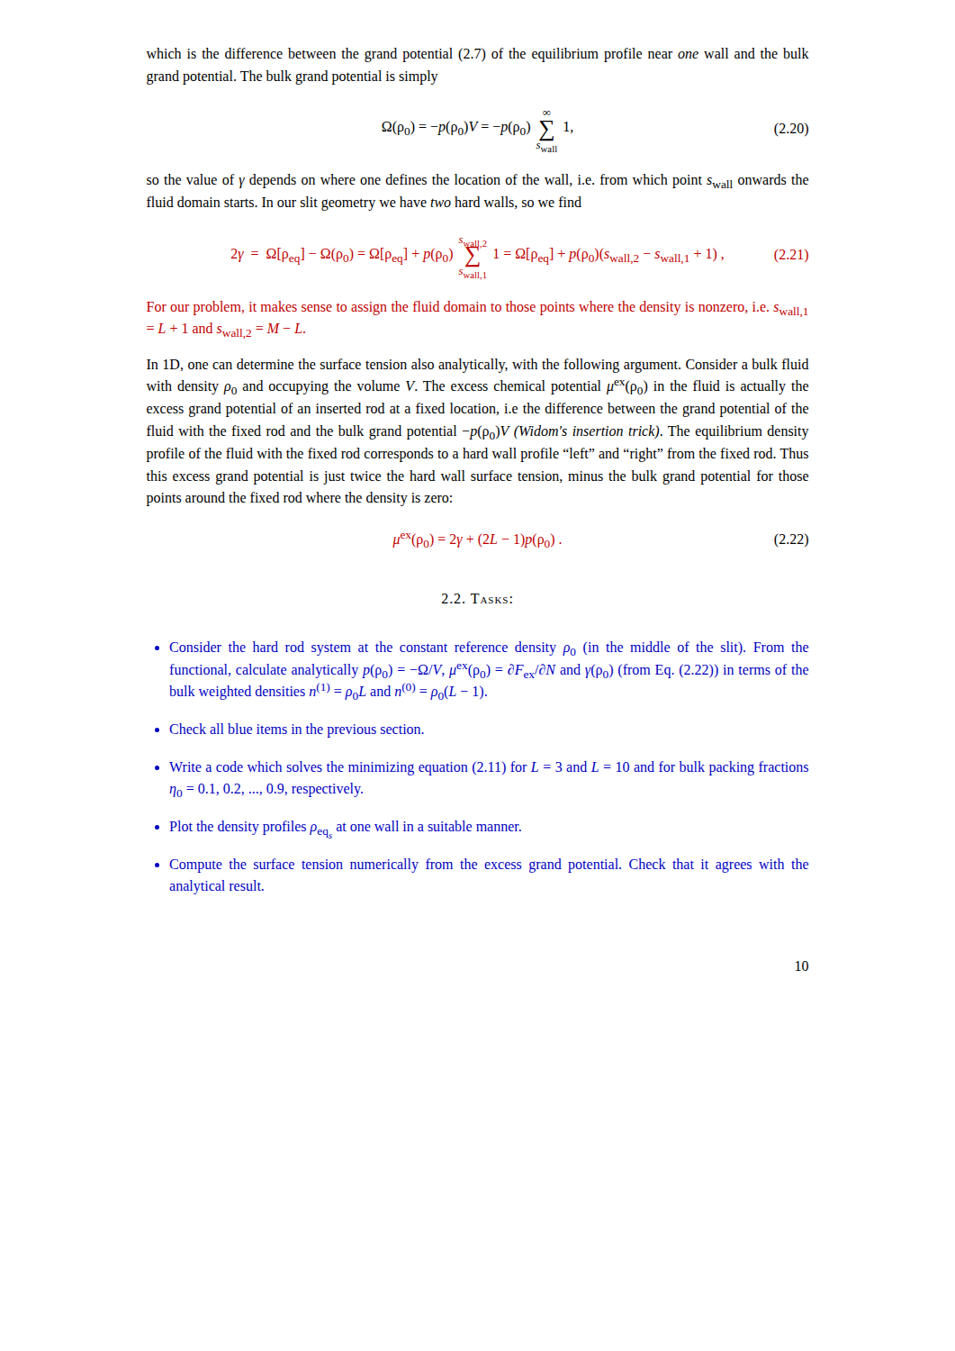which is the difference between the grand potential (2.7) of the equilibrium profile near one wall and the bulk grand potential. The bulk grand potential is simply
Ω(ρ0) = −p(ρ0)V = −p(ρ0) ∞∑swall 1,
(2.20)
so the value of γ depends on where one defines the location of the wall, i.e. from which point swall onwards the fluid domain starts. In our slit geometry we have two hard walls, so we find
2γ = Ω[ρeq] − Ω(ρ0) = Ω[ρeq] + p(ρ0) swall,2∑swall,1 1 = Ω[ρeq] + p(ρ0)(swall,2 − swall,1 + 1) ,
(2.21)
For our problem, it makes sense to assign the fluid domain to those points where the density is nonzero, i.e. swall,1 = L + 1 and swall,2 = M − L.
In 1D, one can determine the surface tension also analytically, with the following argument. Consider a bulk fluid with density ρ0 and occupying the volume V. The excess chemical potential μex(ρ0) in the fluid is actually the excess grand potential of an inserted rod at a fixed location, i.e the difference between the grand potential of the fluid with the fixed rod and the bulk grand potential −p(ρ0)V (Widom's insertion trick). The equilibrium density profile of the fluid with the fixed rod corresponds to a hard wall profile “left” and “right” from the fixed rod. Thus this excess grand potential is just twice the hard wall surface tension, minus the bulk grand potential for those points around the fixed rod where the density is zero:
μex(ρ0) = 2γ + (2L − 1)p(ρ0) .
(2.22)
2.2. Tasks:
Consider the hard rod system at the constant reference density ρ0 (in the middle of the slit). From the functional, calculate analytically p(ρ0) = −Ω/V, μex(ρ0) = ∂Fex/∂N and γ(ρ0) (from Eq. (2.22)) in terms of the bulk weighted densities n(1) = ρ0L and n(0) = ρ0(L − 1).
Check all blue items in the previous section.
Write a code which solves the minimizing equation (2.11) for L = 3 and L = 10 and for bulk packing fractions η0 = 0.1, 0.2, ..., 0.9, respectively.
Plot the density profiles ρeqs at one wall in a suitable manner.
Compute the surface tension numerically from the excess grand potential. Check that it agrees with the analytical result.
10